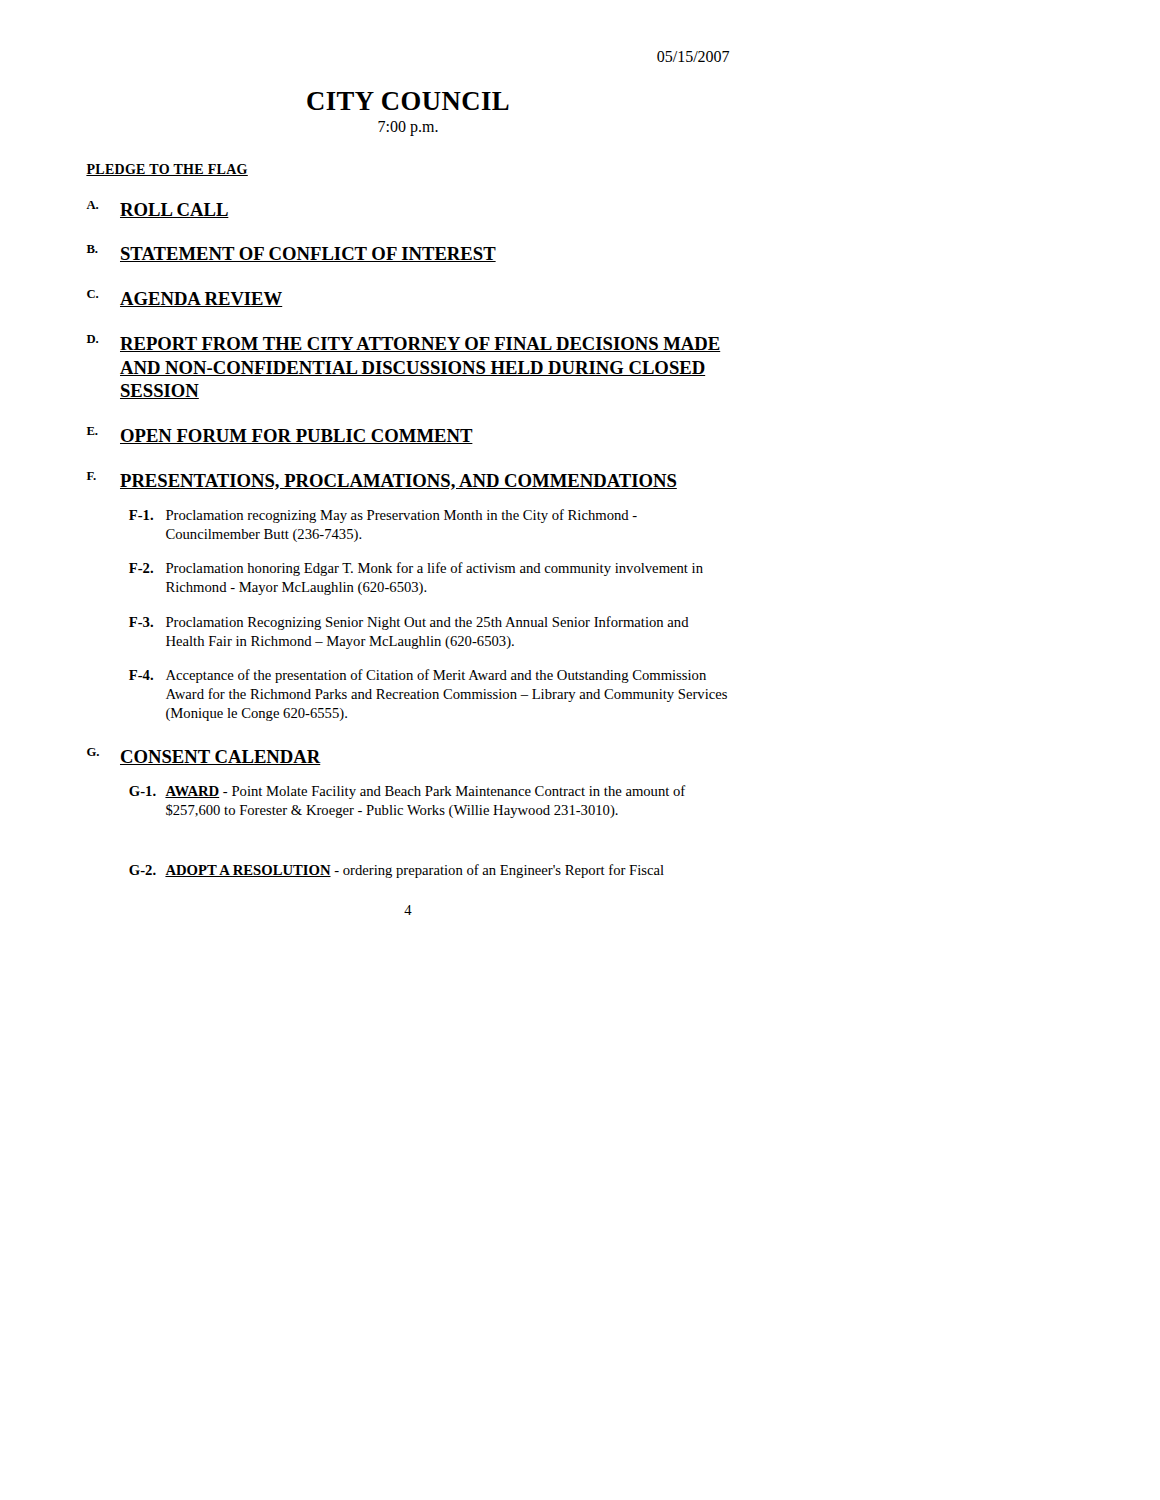05/15/2007
CITY COUNCIL
7:00 p.m.
PLEDGE TO THE FLAG
A. ROLL CALL
B. STATEMENT OF CONFLICT OF INTEREST
C. AGENDA REVIEW
D. REPORT FROM THE CITY ATTORNEY OF FINAL DECISIONS MADE AND NON-CONFIDENTIAL DISCUSSIONS HELD DURING CLOSED SESSION
E. OPEN FORUM FOR PUBLIC COMMENT
F. PRESENTATIONS, PROCLAMATIONS, AND COMMENDATIONS
F-1.
Proclamation recognizing May as Preservation Month in the City of Richmond - Councilmember Butt (236-7435).
F-2.
Proclamation honoring Edgar T. Monk for a life of activism and community involvement in Richmond - Mayor McLaughlin (620-6503).
F-3.
Proclamation Recognizing Senior Night Out and the 25th Annual Senior Information and Health Fair in Richmond – Mayor McLaughlin (620-6503).
F-4.
Acceptance of the presentation of Citation of Merit Award and the Outstanding Commission Award for the Richmond Parks and Recreation Commission – Library and Community Services (Monique le Conge 620-6555).
G. CONSENT CALENDAR
G-1.
AWARD - Point Molate Facility and Beach Park Maintenance Contract in the amount of $257,600 to Forester & Kroeger - Public Works (Willie Haywood 231-3010).
G-2.
ADOPT A RESOLUTION - ordering preparation of an Engineer's Report for Fiscal
4